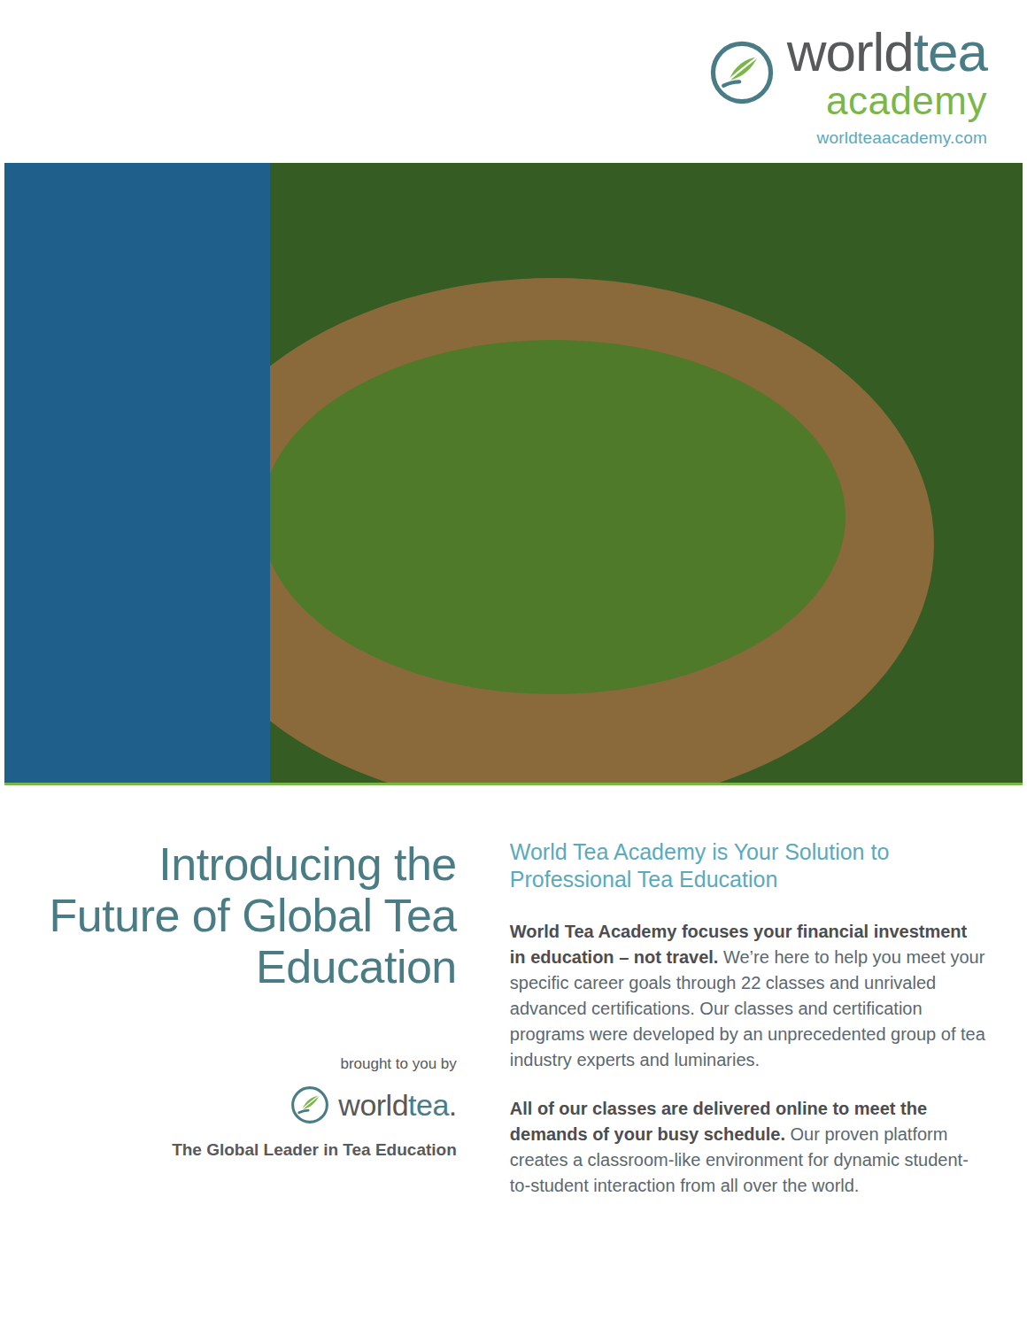worldtea
academy
worldteaacademy.com
Introducing the Future of Global Tea Education
brought to you by
worldtea.
The Global Leader in Tea Education
World Tea Academy is Your Solution to Professional Tea Education
World Tea Academy focuses your financial investment in education – not travel. We’re here to help you meet your specific career goals through 22 classes and unrivaled advanced certifications. Our classes and certification programs were developed by an unprecedented group of tea industry experts and luminaries.
All of our classes are delivered online to meet the demands of your busy schedule. Our proven platform creates a classroom-like environment for dynamic student-to-student interaction from all over the world.